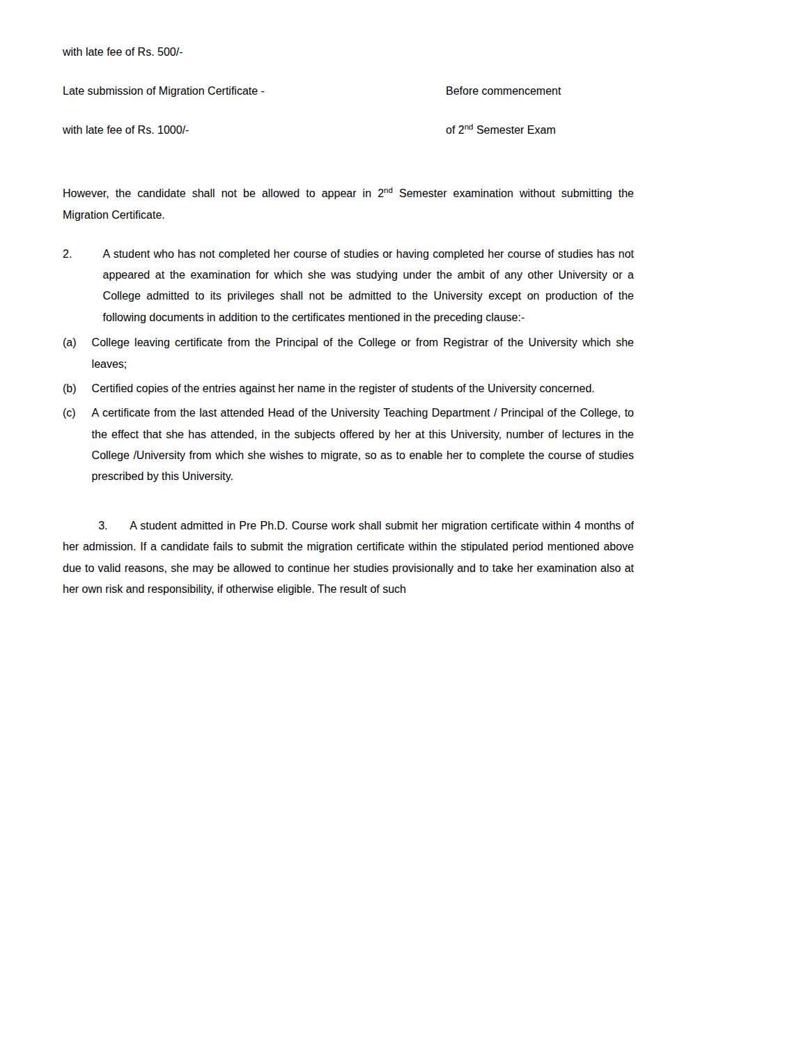with late fee of Rs. 500/-
Late submission of Migration Certificate - Before commencement
with late fee of Rs. 1000/- of 2nd Semester Exam
However, the candidate shall not be allowed to appear in 2nd Semester examination without submitting the Migration Certificate.
A student who has not completed her course of studies or having completed her course of studies has not appeared at the examination for which she was studying under the ambit of any other University or a College admitted to its privileges shall not be admitted to the University except on production of the following documents in addition to the certificates mentioned in the preceding clause:-
(a) College leaving certificate from the Principal of the College or from Registrar of the University which she leaves;
(b) Certified copies of the entries against her name in the register of students of the University concerned.
(c) A certificate from the last attended Head of the University Teaching Department / Principal of the College, to the effect that she has attended, in the subjects offered by her at this University, number of lectures in the College /University from which she wishes to migrate, so as to enable her to complete the course of studies prescribed by this University.
3. A student admitted in Pre Ph.D. Course work shall submit her migration certificate within 4 months of her admission. If a candidate fails to submit the migration certificate within the stipulated period mentioned above due to valid reasons, she may be allowed to continue her studies provisionally and to take her examination also at her own risk and responsibility, if otherwise eligible. The result of such